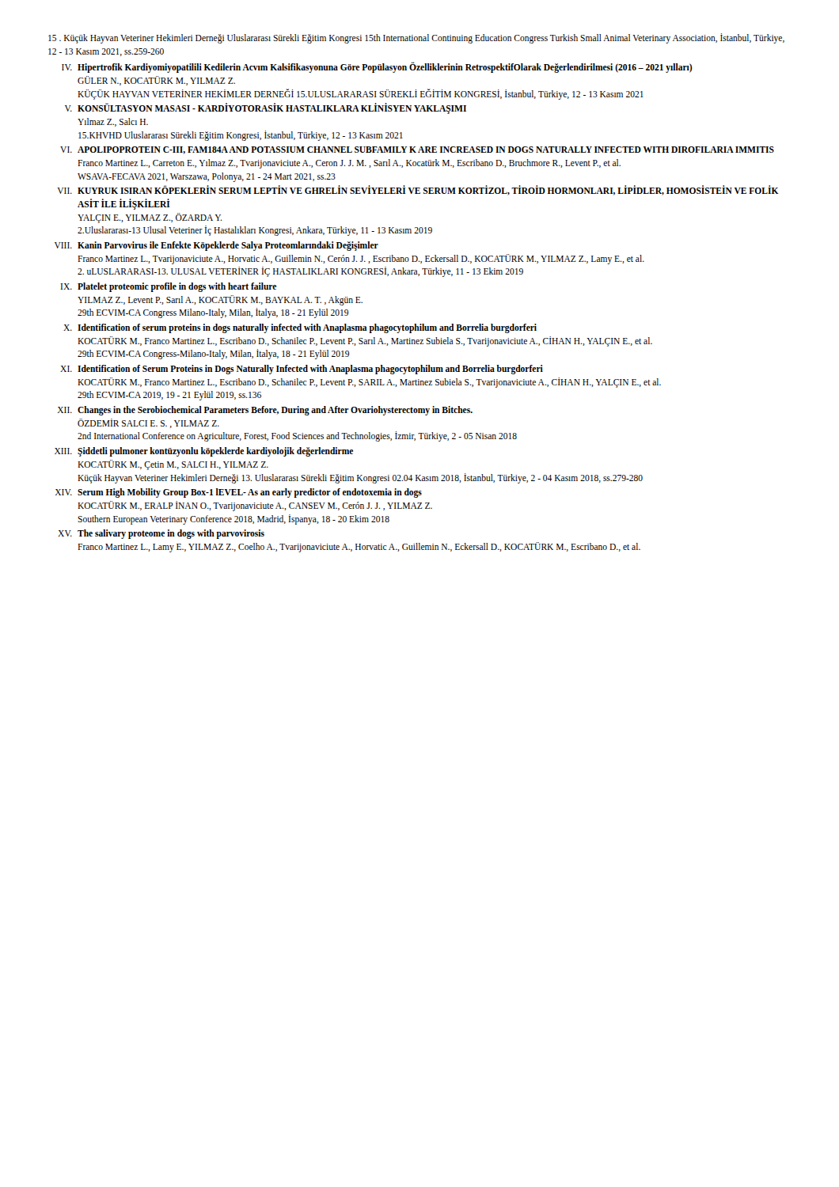15 . Küçük Hayvan Veteriner Hekimleri Derneği Uluslararası Sürekli Eğitim Kongresi 15th International Continuing Education Congress Turkish Small Animal Veterinary Association, İstanbul, Türkiye, 12 - 13 Kasım 2021, ss.259-260
Hipertrofik Kardiyomiyopatilili Kedilerin Acvım Kalsifikasyonuna Göre Popülasyon Özelliklerinin RetrospektifOlarak Değerlendirilmesi (2016 – 2021 yılları)
GÜLER N., KOCATÜRK M., YILMAZ Z.
KÜÇÜK HAYVAN VETERİNER HEKİMLER DERNEĞİ 15.ULUSLARARASI SÜREKLİ EĞİTİM KONGRESİ, İstanbul, Türkiye, 12 - 13 Kasım 2021
KONSÜLTASYON MASASI - KARDİYOTORASİK HASTALIKLARA KLİNİSYEN YAKLAŞIMI
Yılmaz Z., Salcı H.
15.KHVHD Uluslararası Sürekli Eğitim Kongresi, İstanbul, Türkiye, 12 - 13 Kasım 2021
APOLIPOPROTEIN C-III, FAM184A AND POTASSIUM CHANNEL SUBFAMILY K ARE INCREASED IN DOGS NATURALLY INFECTED WITH DIROFILARIA IMMITIS
Franco Martinez L., Carreton E., Yılmaz Z., Tvarijonaviciute A., Ceron J. J. M. , Sarıl A., Kocatürk M., Escribano D., Bruchmore R., Levent P., et al.
WSAVA-FECAVA 2021, Warszawa, Polonya, 21 - 24 Mart 2021, ss.23
KUYRUK ISIRAN KÖPEKLERİN SERUM LEPTİN VE GHRELİN SEVİYELERİ VE SERUM KORTİZOL, TİROİD HORMONLARI, LİPİDLER, HOMOSİSTEİN VE FOLİK ASİT İLE İLİŞKİLERİ
YALÇIN E., YILMAZ Z., ÖZARDA Y.
2.Uluslararası-13 Ulusal Veteriner İç Hastalıkları Kongresi, Ankara, Türkiye, 11 - 13 Kasım 2019
Kanin Parvovirus ile Enfekte Köpeklerde Salya Proteomlarındaki Değişimler
Franco Martinez L., Tvarijonaviciute A., Horvatic A., Guillemin N., Cerón J. J. , Escribano D., Eckersall D., KOCATÜRK M., YILMAZ Z., Lamy E., et al.
2. uLUSLARARASI-13. ULUSAL VETERİNER İÇ HASTALIKLARI KONGRESİ, Ankara, Türkiye, 11 - 13 Ekim 2019
Platelet proteomic profile in dogs with heart failure
YILMAZ Z., Levent P., Sarıl A., KOCATÜRK M., BAYKAL A. T. , Akgün E.
29th ECVIM-CA Congress Milano-Italy, Milan, İtalya, 18 - 21 Eylül 2019
Identification of serum proteins in dogs naturally infected with Anaplasma phagocytophilum and Borrelia burgdorferi
KOCATÜRK M., Franco Martinez L., Escribano D., Schanilec P., Levent P., Sarıl A., Martinez Subiela S., Tvarijonaviciute A., CİHAN H., YALÇIN E., et al.
29th ECVIM-CA Congress-Milano-Italy, Milan, İtalya, 18 - 21 Eylül 2019
Identification of Serum Proteins in Dogs Naturally Infected with Anaplasma phagocytophilum and Borrelia burgdorferi
KOCATÜRK M., Franco Martinez L., Escribano D., Schanilec P., Levent P., SARIL A., Martinez Subiela S., Tvarijonaviciute A., CİHAN H., YALÇIN E., et al.
29th ECVIM-CA 2019, 19 - 21 Eylül 2019, ss.136
Changes in the Serobiochemical Parameters Before, During and After Ovariohysterectomy in Bitches.
ÖZDEMİR SALCI E. S. , YILMAZ Z.
2nd International Conference on Agriculture, Forest, Food Sciences and Technologies, İzmir, Türkiye, 2 - 05 Nisan 2018
Şiddetli pulmoner kontüzyonlu köpeklerde kardiyolojik değerlendirme
KOCATÜRK M., Çetin M., SALCI H., YILMAZ Z.
Küçük Hayvan Veteriner Hekimleri Derneği 13. Uluslararası Sürekli Eğitim Kongresi 02.04 Kasım 2018, İstanbul, Türkiye, 2 - 04 Kasım 2018, ss.279-280
Serum High Mobility Group Box-1 lEVEL- As an early predictor of endotoxemia in dogs
KOCATÜRK M., ERALP İNAN O., Tvarijonaviciute A., CANSEV M., Cerón J. J. , YILMAZ Z.
Southern European Veterinary Conference 2018, Madrid, İspanya, 18 - 20 Ekim 2018
The salivary proteome in dogs with parvovirosis
Franco Martinez L., Lamy E., YILMAZ Z., Coelho A., Tvarijonaviciute A., Horvatic A., Guillemin N., Eckersall D., KOCATÜRK M., Escribano D., et al.